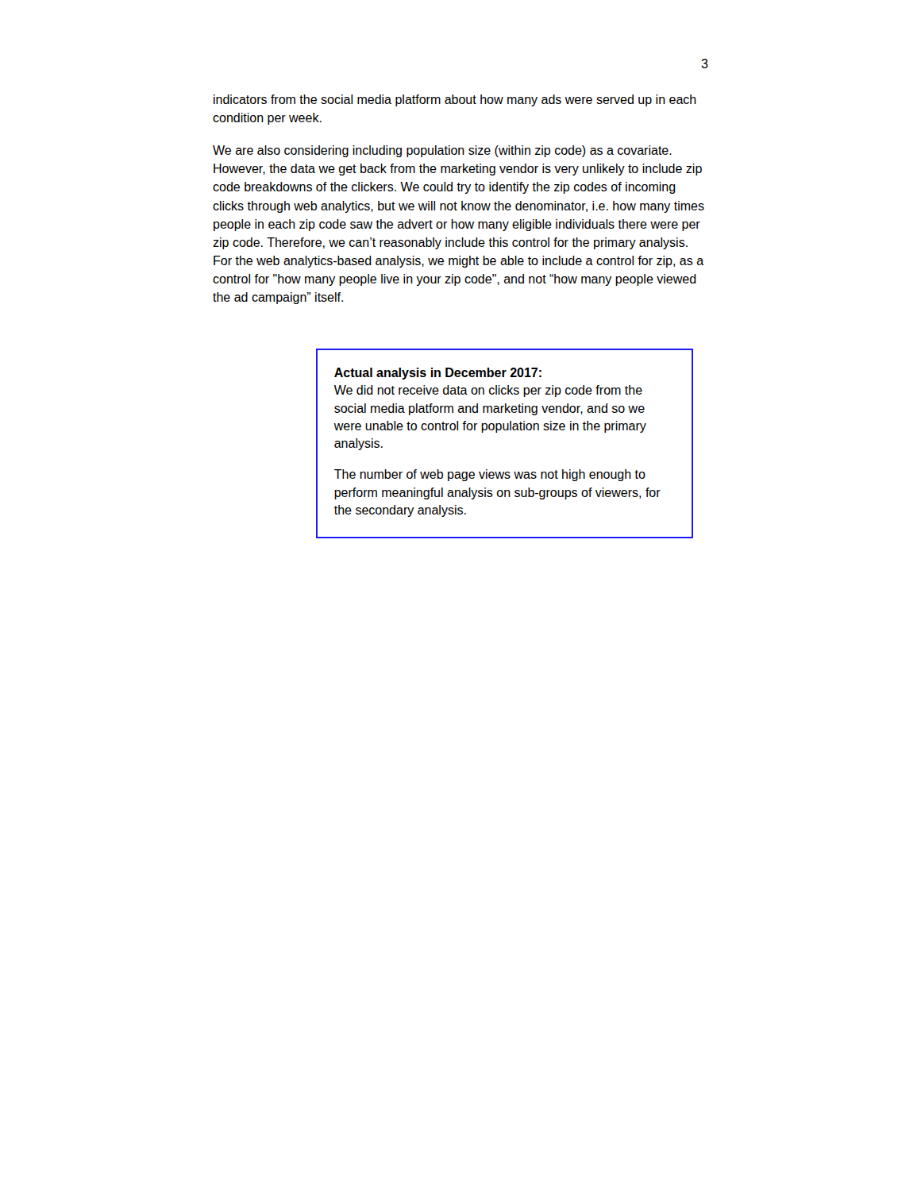3
indicators from the social media platform about how many ads were served up in each condition per week.
We are also considering including population size (within zip code) as a covariate. However, the data we get back from the marketing vendor is very unlikely to include zip code breakdowns of the clickers. We could try to identify the zip codes of incoming clicks through web analytics, but we will not know the denominator, i.e. how many times people in each zip code saw the advert or how many eligible individuals there were per zip code. Therefore, we can’t reasonably include this control for the primary analysis. For the web analytics-based analysis, we might be able to include a control for zip, as a control for "how many people live in your zip code", and not “how many people viewed the ad campaign” itself.
Actual analysis in December 2017:
We did not receive data on clicks per zip code from the social media platform and marketing vendor, and so we were unable to control for population size in the primary analysis.
The number of web page views was not high enough to perform meaningful analysis on sub-groups of viewers, for the secondary analysis.